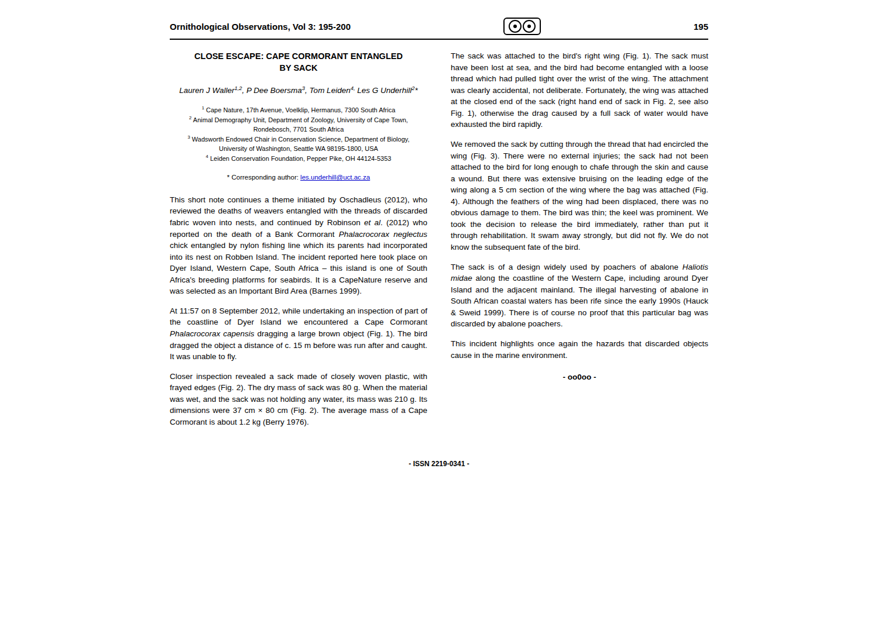Ornithological Observations, Vol 3: 195-200
195
CLOSE ESCAPE: CAPE CORMORANT ENTANGLED
BY SACK
Lauren J Waller1,2, P Dee Boersma3, Tom Leiden4, Les G Underhill2*
1 Cape Nature, 17th Avenue, Voelklip, Hermanus, 7300 South Africa
2 Animal Demography Unit, Department of Zoology, University of Cape Town,
Rondebosch, 7701 South Africa
3 Wadsworth Endowed Chair in Conservation Science, Department of Biology,
University of Washington, Seattle WA 98195-1800, USA
4 Leiden Conservation Foundation, Pepper Pike, OH 44124-5353
* Corresponding author: les.underhill@uct.ac.za
This short note continues a theme initiated by Oschadleus (2012), who reviewed the deaths of weavers entangled with the threads of discarded fabric woven into nests, and continued by Robinson et al. (2012) who reported on the death of a Bank Cormorant Phalacrocorax neglectus chick entangled by nylon fishing line which its parents had incorporated into its nest on Robben Island. The incident reported here took place on Dyer Island, Western Cape, South Africa – this island is one of South Africa's breeding platforms for seabirds. It is a CapeNature reserve and was selected as an Important Bird Area (Barnes 1999).
At 11:57 on 8 September 2012, while undertaking an inspection of part of the coastline of Dyer Island we encountered a Cape Cormorant Phalacrocorax capensis dragging a large brown object (Fig. 1). The bird dragged the object a distance of c. 15 m before was run after and caught. It was unable to fly.
Closer inspection revealed a sack made of closely woven plastic, with frayed edges (Fig. 2). The dry mass of sack was 80 g. When the material was wet, and the sack was not holding any water, its mass was 210 g. Its dimensions were 37 cm × 80 cm (Fig. 2). The average mass of a Cape Cormorant is about 1.2 kg (Berry 1976).
The sack was attached to the bird's right wing (Fig. 1). The sack must have been lost at sea, and the bird had become entangled with a loose thread which had pulled tight over the wrist of the wing. The attachment was clearly accidental, not deliberate. Fortunately, the wing was attached at the closed end of the sack (right hand end of sack in Fig. 2, see also Fig. 1), otherwise the drag caused by a full sack of water would have exhausted the bird rapidly.
We removed the sack by cutting through the thread that had encircled the wing (Fig. 3). There were no external injuries; the sack had not been attached to the bird for long enough to chafe through the skin and cause a wound. But there was extensive bruising on the leading edge of the wing along a 5 cm section of the wing where the bag was attached (Fig. 4). Although the feathers of the wing had been displaced, there was no obvious damage to them. The bird was thin; the keel was prominent. We took the decision to release the bird immediately, rather than put it through rehabilitation. It swam away strongly, but did not fly. We do not know the subsequent fate of the bird.
The sack is of a design widely used by poachers of abalone Haliotis midae along the coastline of the Western Cape, including around Dyer Island and the adjacent mainland. The illegal harvesting of abalone in South African coastal waters has been rife since the early 1990s (Hauck & Sweid 1999). There is of course no proof that this particular bag was discarded by abalone poachers.
This incident highlights once again the hazards that discarded objects cause in the marine environment.
- oo0oo -
- ISSN 2219-0341 -